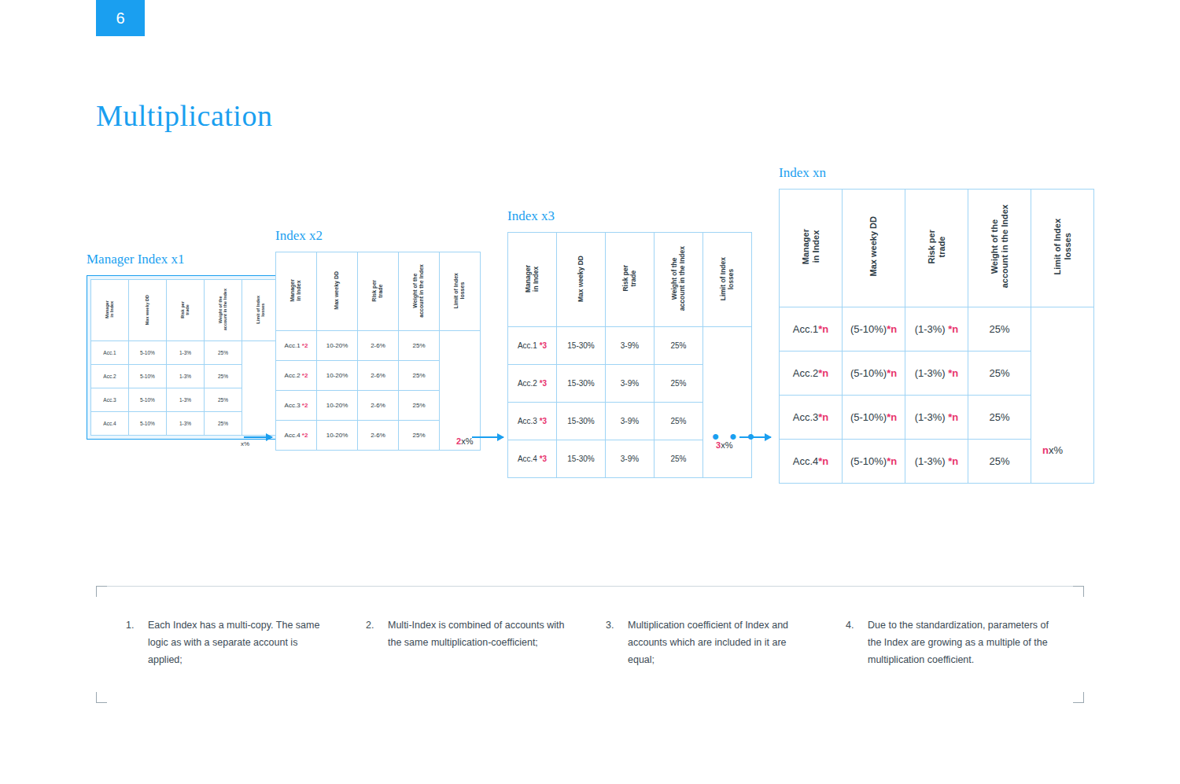6
Multiplication
Manager Index x1
| Manager in Index | Max weeky DD | Risk per trade | Weight of the account in the Index | Limit of Index losses |
| --- | --- | --- | --- | --- |
| Acc.1 | 5-10% | 1-3% | 25% | |
| Acc.2 | 5-10% | 1-3% | 25% |
| Acc.3 | 5-10% | 1-3% | 25% |
| Acc.4 | 5-10% | 1-3% | 25% |
x%
Index x2
| Manager in Index | Max weeky DD | Risk per trade | Weight of the account in the Index | Limit of Index losses |
| --- | --- | --- | --- | --- |
| Acc.1 *2 | 10-20% | 2-6% | 25% | |
| Acc.2 *2 | 10-20% | 2-6% | 25% |
| Acc.3 *2 | 10-20% | 2-6% | 25% |
| Acc.4 *2 | 10-20% | 2-6% | 25% |
2x%
Index x3
| Manager in Index | Max weeky DD | Risk per trade | Weight of the account in the Index | Limit of Index losses |
| --- | --- | --- | --- | --- |
| Acc.1 *3 | 15-30% | 3-9% | 25% | |
| Acc.2 *3 | 15-30% | 3-9% | 25% |
| Acc.3 *3 | 15-30% | 3-9% | 25% |
| Acc.4 *3 | 15-30% | 3-9% | 25% |
3x%
• • •
Index xn
| Manager in Index | Max weeky DD | Risk per trade | Weight of the account in the Index | Limit of Index losses |
| --- | --- | --- | --- | --- |
| Acc.1 *n | (5-10%) *n | (1-3%) *n | 25% | |
| Acc.2 *n | (5-10%) *n | (1-3%) *n | 25% |
| Acc.3 *n | (5-10%) *n | (1-3%) *n | 25% |
| Acc.4 *n | (5-10%) *n | (1-3%) *n | 25% |
nx%
1. Each Index has a multi-copy. The same logic as with a separate account is applied;
2. Multi-Index is combined of accounts with the same multiplication-coefficient;
3. Multiplication coefficient of Index and accounts which are included in it are equal;
4. Due to the standardization, parameters of the Index are growing as a multiple of the multiplication coefficient.